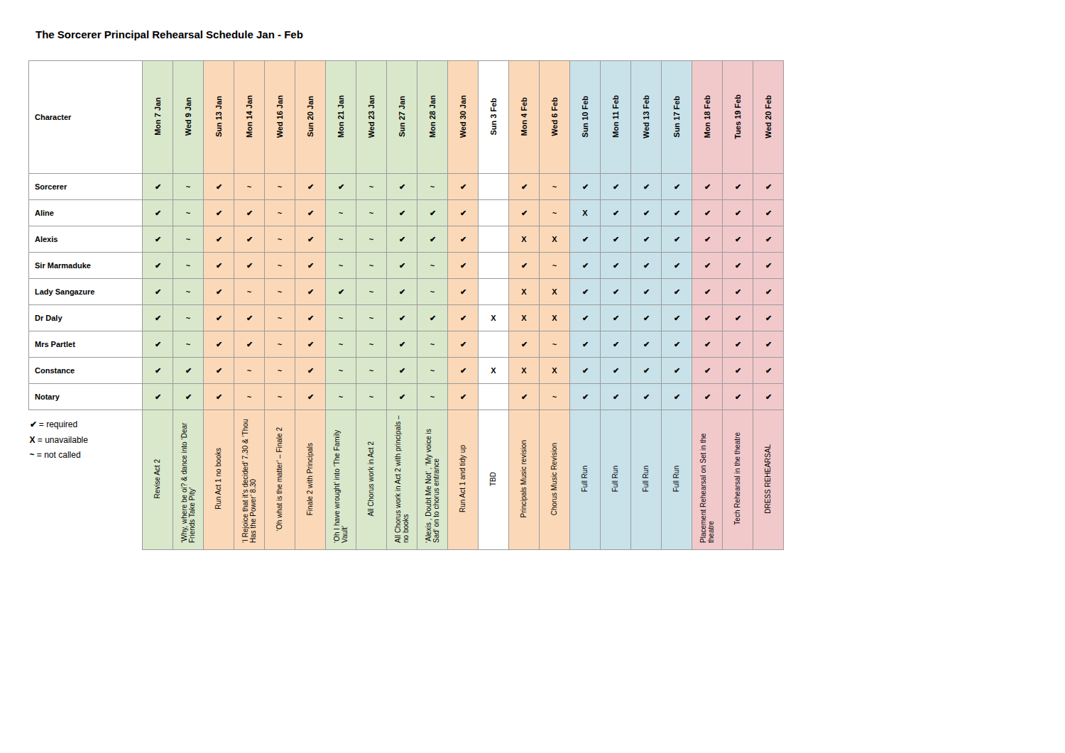The Sorcerer Principal Rehearsal Schedule Jan - Feb
| Character | Mon 7 Jan | Wed 9 Jan | Sun 13 Jan | Mon 14 Jan | Wed 16 Jan | Sun 20 Jan | Mon 21 Jan | Wed 23 Jan | Sun 27 Jan | Mon 28 Jan | Wed 30 Jan | Sun 3 Feb | Mon 4 Feb | Wed 6 Feb | Sun 10 Feb | Mon 11 Feb | Wed 13 Feb | Sun 17 Feb | Mon 18 Feb | Tues 19 Feb | Wed 20 Feb |
| --- | --- | --- | --- | --- | --- | --- | --- | --- | --- | --- | --- | --- | --- | --- | --- | --- | --- | --- | --- | --- | --- |
| Sorcerer | ✔ | ~ | ✔ | ~ | ~ | ✔ | ✔ | ~ | ✔ | ~ | ✔ | | ✔ | ~ | ✔ | ✔ | ✔ | ✔ | ✔ | ✔ | ✔ |
| Aline | ✔ | ~ | ✔ | ✔ | ~ | ✔ | ~ | ~ | ✔ | ✔ | ✔ | | ✔ | ~ | X | ✔ | ✔ | ✔ | ✔ | ✔ | ✔ |
| Alexis | ✔ | ~ | ✔ | ✔ | ~ | ✔ | ~ | ~ | ✔ | ✔ | ✔ | | X | X | ✔ | ✔ | ✔ | ✔ | ✔ | ✔ | ✔ |
| Sir Marmaduke | ✔ | ~ | ✔ | ✔ | ~ | ✔ | ~ | ~ | ✔ | ~ | ✔ | | ✔ | ~ | ✔ | ✔ | ✔ | ✔ | ✔ | ✔ | ✔ |
| Lady Sangazure | ✔ | ~ | ✔ | ~ | ~ | ✔ | ✔ | ~ | ✔ | ~ | ✔ | | X | X | ✔ | ✔ | ✔ | ✔ | ✔ | ✔ | ✔ |
| Dr Daly | ✔ | ~ | ✔ | ✔ | ~ | ✔ | ~ | ~ | ✔ | ✔ | ✔ | X | X | X | ✔ | ✔ | ✔ | ✔ | ✔ | ✔ | ✔ |
| Mrs Partlet | ✔ | ~ | ✔ | ✔ | ~ | ✔ | ~ | ~ | ✔ | ~ | ✔ | | ✔ | ~ | ✔ | ✔ | ✔ | ✔ | ✔ | ✔ | ✔ |
| Constance | ✔ | ✔ | ✔ | ~ | ~ | ✔ | ~ | ~ | ✔ | ~ | ✔ | X | X | X | ✔ | ✔ | ✔ | ✔ | ✔ | ✔ | ✔ |
| Notary | ✔ | ✔ | ✔ | ~ | ~ | ✔ | ~ | ~ | ✔ | ~ | ✔ | | ✔ | ~ | ✔ | ✔ | ✔ | ✔ | ✔ | ✔ | ✔ |
| ✔ = required X = unavailable ~ = not called | Revise Act 2 | ‘Why, where be oi? & dance into ‘Dear Friends Take Pity’ | Run Act 1 no books | ‘I Rejoice that it’s decided’ 7.30 & ‘Thou Has the Power’ 8.30 | ‘Oh what is the matter’ – Finale 2 | Finale 2 with Principals | ‘Oh I have wrought’ into ‘The Family Vault’ | All Chorus work in Act 2 | All Chorus work in Act 2 with principals – no books | ‘Alexis , Doubt Me Not’ , ‘My voice is Sad’ on to chorus entrance | Run Act 1 and tidy up | TBD | Principals Music revision | Chorus Music Revision | Full Run | Full Run | Full Run | Full Run | Placement Rehearsal on Set in the theatre | Tech Rehearsal in the theatre | DRESS REHEARSAL |